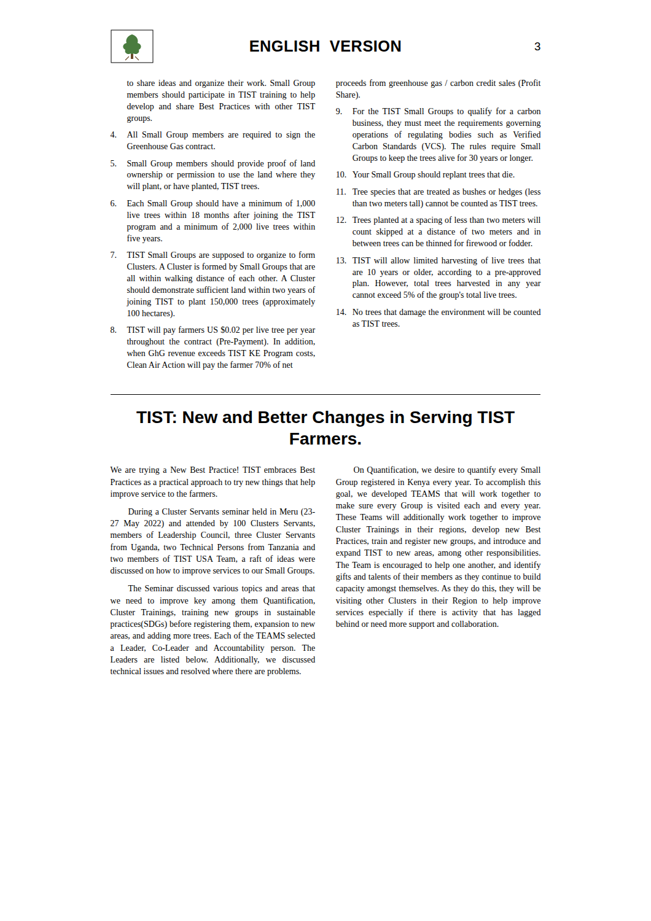ENGLISH VERSION
3
to share ideas and organize their work. Small Group members should participate in TIST training to help develop and share Best Practices with other TIST groups.
4. All Small Group members are required to sign the Greenhouse Gas contract.
5. Small Group members should provide proof of land ownership or permission to use the land where they will plant, or have planted, TIST trees.
6. Each Small Group should have a minimum of 1,000 live trees within 18 months after joining the TIST program and a minimum of 2,000 live trees within five years.
7. TIST Small Groups are supposed to organize to form Clusters. A Cluster is formed by Small Groups that are all within walking distance of each other. A Cluster should demonstrate sufficient land within two years of joining TIST to plant 150,000 trees (approximately 100 hectares).
8. TIST will pay farmers US $0.02 per live tree per year throughout the contract (Pre-Payment). In addition, when GhG revenue exceeds TIST KE Program costs, Clean Air Action will pay the farmer 70% of net
proceeds from greenhouse gas / carbon credit sales (Profit Share).
9. For the TIST Small Groups to qualify for a carbon business, they must meet the requirements governing operations of regulating bodies such as Verified Carbon Standards (VCS). The rules require Small Groups to keep the trees alive for 30 years or longer.
10. Your Small Group should replant trees that die.
11. Tree species that are treated as bushes or hedges (less than two meters tall) cannot be counted as TIST trees.
12. Trees planted at a spacing of less than two meters will count skipped at a distance of two meters and in between trees can be thinned for firewood or fodder.
13. TIST will allow limited harvesting of live trees that are 10 years or older, according to a pre-approved plan. However, total trees harvested in any year cannot exceed 5% of the group's total live trees.
14. No trees that damage the environment will be counted as TIST trees.
TIST: New and Better Changes in Serving TIST Farmers.
We are trying a New Best Practice! TIST embraces Best Practices as a practical approach to try new things that help improve service to the farmers.
During a Cluster Servants seminar held in Meru (23-27 May 2022) and attended by 100 Clusters Servants, members of Leadership Council, three Cluster Servants from Uganda, two Technical Persons from Tanzania and two members of TIST USA Team, a raft of ideas were discussed on how to improve services to our Small Groups.
The Seminar discussed various topics and areas that we need to improve key among them Quantification, Cluster Trainings, training new groups in sustainable practices(SDGs) before registering them, expansion to new areas, and adding more trees. Each of the TEAMS selected a Leader, Co-Leader and Accountability person. The Leaders are listed below. Additionally, we discussed technical issues and resolved where there are problems.
On Quantification, we desire to quantify every Small Group registered in Kenya every year. To accomplish this goal, we developed TEAMS that will work together to make sure every Group is visited each and every year. These Teams will additionally work together to improve Cluster Trainings in their regions, develop new Best Practices, train and register new groups, and introduce and expand TIST to new areas, among other responsibilities. The Team is encouraged to help one another, and identify gifts and talents of their members as they continue to build capacity amongst themselves. As they do this, they will be visiting other Clusters in their Region to help improve services especially if there is activity that has lagged behind or need more support and collaboration.